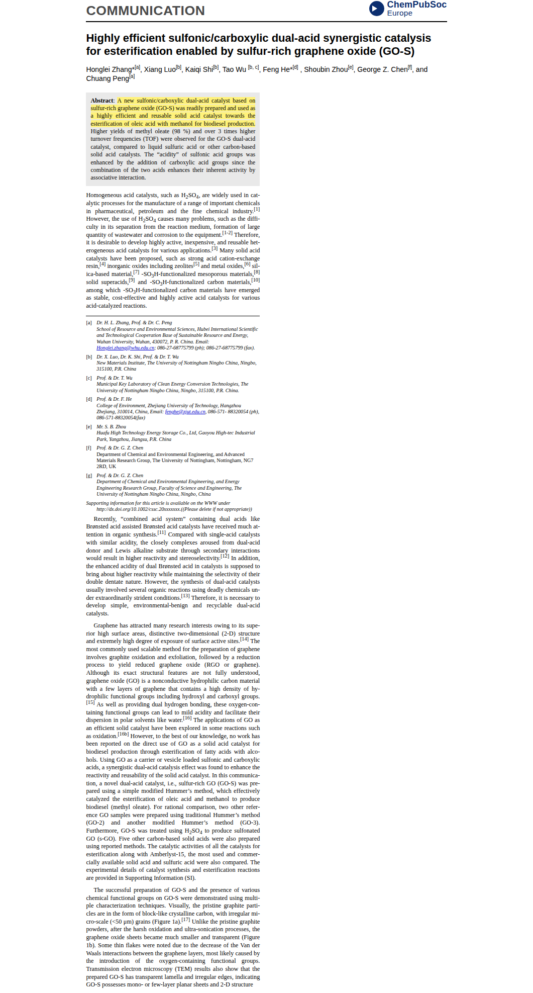COMMUNICATION
ChemPubSoc
Europe
Highly efficient sulfonic/carboxylic dual-acid synergistic catalysis for esterification enabled by sulfur-rich graphene oxide (GO-S)
Honglei Zhang*[a], Xiang Luo[b], Kaiqi Shi[b], Tao Wu [b, c], Feng He*[d] , Shoubin Zhou[e], George Z. Chen[f], and Chuang Peng[a]
Abstract: A new sulfonic/carboxylic dual-acid catalyst based on sulfur-rich graphene oxide (GO-S) was readily prepared and used as a highly efficient and reusable solid acid catalyst towards the esterification of oleic acid with methanol for biodiesel production. Higher yields of methyl oleate (98 %) and over 3 times higher turnover frequencies (TOF) were observed for the GO-S dual-acid catalyst, compared to liquid sulfuric acid or other carbon-based solid acid catalysts. The “acidity” of sulfonic acid groups was enhanced by the addition of carboxylic acid groups since the combination of the two acids enhances their inherent activity by associative interaction.
Homogeneous acid catalysts, such as H2SO4, are widely used in catalytic processes for the manufacture of a range of important chemicals in pharmaceutical, petroleum and the fine chemical industry.[1] However, the use of H2SO4 causes many problems, such as the difficulty in its separation from the reaction medium, formation of large quantity of wastewater and corrosion to the equipment.[1-2] Therefore, it is desirable to develop highly active, inexpensive, and reusable heterogeneous acid catalysts for various applications.[3] Many solid acid catalysts have been proposed, such as strong acid cation-exchange resin,[4] inorganic oxides including zeolites[5] and metal oxides,[6] silica-based material,[7] -SO3H-functionalized mesoporous materials,[8] solid superacids,[9] and -SO3H-functionalized carbon materials,[10] among which -SO3H-functionalized carbon materials have emerged as stable, cost-effective and highly active acid catalysts for various acid-catalyzed reactions.
[a] Dr. H. L. Zhang, Prof. & Dr. C. Peng School of Resource and Environmental Sciences, Hubei International Scientific and Technological Cooperation Base of Sustainable Resource and Energy, Wuhan University, Wuhan, 430072, P. R. China. Email: Honglei.zhang@whu.edu.cn; 086-27-68775799 (ph); 086-27-68775799 (fax).
[b] Dr. X. Luo, Dr. K. Shi, Prof. & Dr. T. Wu New Materials Institute, The University of Nottingham Ningbo China, Ningbo, 315100, P.R. China
[c] Prof. & Dr. T. Wu Municipal Key Laboratory of Clean Energy Conversion Technologies, The University of Nottingham Ningbo China, Ningbo, 315100, P.R. China.
[d] Prof. & Dr. F. He College of Environment, Zhejiang University of Technology, Hangzhou Zhejiang, 310014, China, Email: fenghe@zjut.edu.cn, 086-571- 88320054 (ph), 086-571-88320054(fax)
[e] Mr. S. B. Zhou Huafu High Technology Energy Storage Co., Ltd, Gaoyou High-tec Industrial Park, Yangzhou, Jiangsu, P.R. China
[f] Prof. & Dr. G. Z. Chen Department of Chemical and Environmental Engineering, and Advanced Materials Research Group, The University of Nottingham, Nottingham, NG7 2RD, UK
[g] Prof. & Dr. G. Z. Chen Department of Chemical and Environmental Engineering, and Energy Engineering Research Group, Faculty of Science and Engineering, The University of Nottingham Ningbo China, Ningbo, China
Supporting information for this article is available on the WWW under http://dx.doi.org/10.1002/cssc.20xxxxxxx.((Please delete if not appropriate))
Recently, “combined acid system” containing dual acids like Brønsted acid assisted Brønsted acid catalysts have received much attention in organic synthesis.[11] Compared with single-acid catalysts with similar acidity, the closely complexes aroused from dual-acid donor and Lewis alkaline substrate through secondary interactions would result in higher reactivity and stereoselectivity.[12] In addition, the enhanced acidity of dual Brønsted acid in catalysts is supposed to bring about higher reactivity while maintaining the selectivity of their double dentate nature. However, the synthesis of dual-acid catalysts usually involved several organic reactions using deadly chemicals under extraordinarily strident conditions.[13] Therefore, it is necessary to develop simple, environmental-benign and recyclable dual-acid catalysts.
Graphene has attracted many research interests owing to its superior high surface areas, distinctive two-dimensional (2-D) structure and extremely high degree of exposure of surface active sites.[14] The most commonly used scalable method for the preparation of graphene involves graphite oxidation and exfoliation, followed by a reduction process to yield reduced graphene oxide (RGO or graphene). Although its exact structural features are not fully understood, graphene oxide (GO) is a nonconductive hydrophilic carbon material with a few layers of graphene that contains a high density of hydrophilic functional groups including hydroxyl and carboxyl groups.[15] As well as providing dual hydrogen bonding, these oxygen-containing functional groups can lead to mild acidity and facilitate their dispersion in polar solvents like water.[16] The applications of GO as an efficient solid catalyst have been explored in some reactions such as oxidation.[16b] However, to the best of our knowledge, no work has been reported on the direct use of GO as a solid acid catalyst for biodiesel production through esterification of fatty acids with alcohols. Using GO as a carrier or vesicle loaded sulfonic and carboxylic acids, a synergistic dual-acid catalysis effect was found to enhance the reactivity and reusability of the solid acid catalyst. In this communication, a novel dual-acid catalyst, i.e., sulfur-rich GO (GO-S) was prepared using a simple modified Hummer’s method, which effectively catalyzed the esterification of oleic acid and methanol to produce biodiesel (methyl oleate). For rational comparison, two other reference GO samples were prepared using traditional Hummer’s method (GO-2) and another modified Hummer’s method (GO-3). Furthermore, GO-S was treated using H2SO4 to produce sulfonated GO (s-GO). Five other carbon-based solid acids were also prepared using reported methods. The catalytic activities of all the catalysts for esterification along with Amberlyst-15, the most used and commercially available solid acid and sulfuric acid were also compared. The experimental details of catalyst synthesis and esterification reactions are provided in Supporting Information (SI).
The successful preparation of GO-S and the presence of various chemical functional groups on GO-S were demonstrated using multiple characterization techniques. Visually, the pristine graphite particles are in the form of block-like crystalline carbon, with irregular micro-scale (<50 μm) grains (Figure 1a).[17] Unlike the pristine graphite powders, after the harsh oxidation and ultra-sonication processes, the graphene oxide sheets became much smaller and transparent (Figure 1b). Some thin flakes were noted due to the decrease of the Van der Waals interactions between the graphene layers, most likely caused by the introduction of the oxygen-containing functional groups. Transmission electron microscopy (TEM) results also show that the prepared GO-S has transparent lamella and irregular edges, indicating GO-S possesses mono- or few-layer planar sheets and 2-D structure